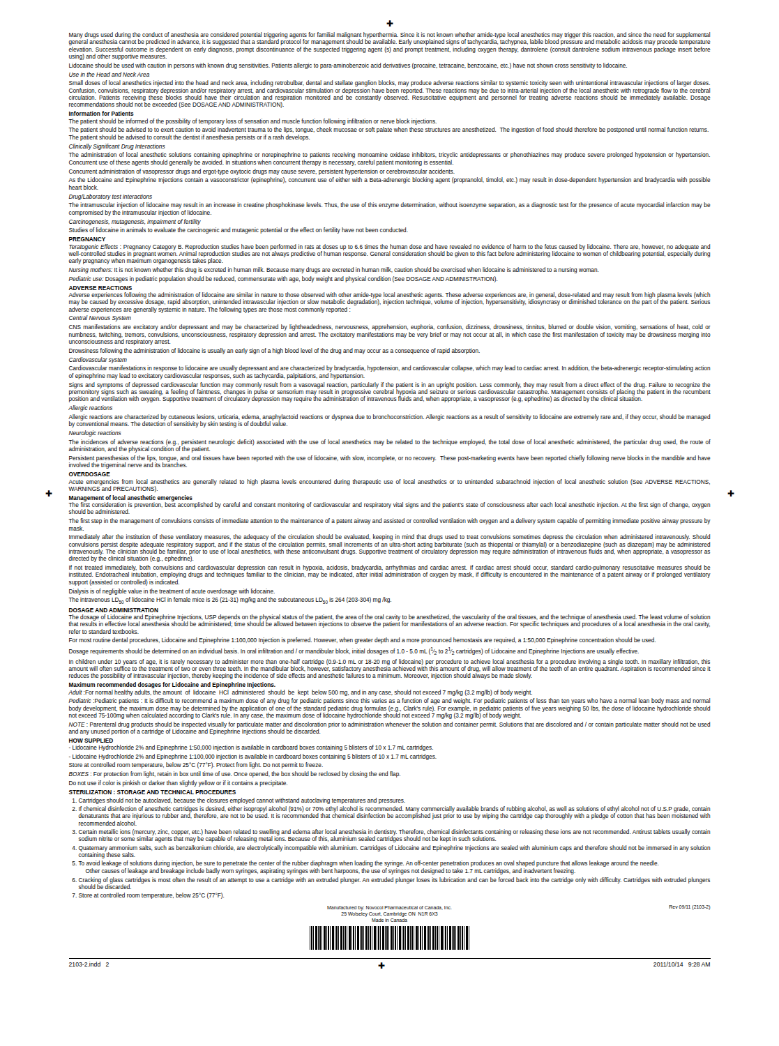✚
✚ ✚
Many drugs used during the conduct of anesthesia are considered potential triggering agents for familial malignant hyperthermia. Since it is not known whether amide-type local anesthetics may trigger this reaction, and since the need for supplemental general anesthesia cannot be predicted in advance, it is suggested that a standard protocol for management should be available. Early unexplained signs of tachycardia, tachypnea, labile blood pressure and metabolic acidosis may precede temperature elevation. Successful outcome is dependent on early diagnosis, prompt discontinuance of the suspected triggering agent (s) and prompt treatment, including oxygen therapy, dantrolene (consult dantrolene sodium intravenous package insert before using) and other supportive measures.
Lidocaine should be used with caution in persons with known drug sensitivities. Patients allergic to para-aminobenzoic acid derivatives (procaine, tetracaine, benzocaine, etc.) have not shown cross sensitivity to lidocaine.
Use in the Head and Neck Area
Small doses of local anesthetics injected into the head and neck area, including retrobulbar, dental and stellate ganglion blocks, may produce adverse reactions similar to systemic toxicity seen with unintentional intravascular injections of larger doses. Confusion, convulsions, respiratory depression and/or respiratory arrest, and cardiovascular stimulation or depression have been reported. These reactions may be due to intra-arterial injection of the local anesthetic with retrograde flow to the cerebral circulation. Patients receiving these blocks should have their circulation and respiration monitored and be constantly observed. Resuscitative equipment and personnel for treating adverse reactions should be immediately available. Dosage recommendations should not be exceeded (See DOSAGE AND ADMINISTRATION).
Information for Patients
The patient should be informed of the possibility of temporary loss of sensation and muscle function following infiltration or nerve block injections.
The patient should be advised to to exert caution to avoid inadvertent trauma to the lips, tongue, cheek mucosae or soft palate when these structures are anesthetized. The ingestion of food should therefore be postponed until normal function returns. The patient should be advised to consult the dentist if anesthesia persists or if a rash develops.
Clinically Significant Drug Interactions
The administration of local anesthetic solutions containing epinephrine or norepinephrine to patients receiving monoamine oxidase inhibitors, tricyclic antidepressants or phenothiazines may produce severe prolonged hypotension or hypertension. Concurrent use of these agents should generally be avoided. In situations when concurrent therapy is necessary, careful patient monitoring is essential.
Concurrent administration of vasopressor drugs and ergot-type oxytocic drugs may cause severe, persistent hypertension or cerebrovascular accidents.
As the Lidocaine and Epinephrine Injections contain a vasoconstrictor (epinephrine), concurrent use of either with a Beta-adrenergic blocking agent (propranolol, timolol, etc.) may result in dose-dependent hypertension and bradycardia with possible heart block.
Drug/Laboratory test interactions
The intramuscular injection of lidocaine may result in an increase in creatine phosphokinase levels. Thus, the use of this enzyme determination, without isoenzyme separation, as a diagnostic test for the presence of acute myocardial infarction may be compromised by the intramuscular injection of lidocaine.
Carcinogenesis, mutagenesis, impairment of fertility
Studies of lidocaine in animals to evaluate the carcinogenic and mutagenic potential or the effect on fertility have not been conducted.
PREGNANCY
Teratogenic Effects : Pregnancy Category B. Reproduction studies have been performed in rats at doses up to 6.6 times the human dose and have revealed no evidence of harm to the fetus caused by lidocaine. There are, however, no adequate and well-controlled studies in pregnant women. Animal reproduction studies are not always predictive of human response. General consideration should be given to this fact before administering lidocaine to women of childbearing potential, especially during early pregnancy when maximum organogenesis takes place.
Nursing mothers: It is not known whether this drug is excreted in human milk. Because many drugs are excreted in human milk, caution should be exercised when lidocaine is administered to a nursing woman.
Pediatric use: Dosages in pediatric population should be reduced, commensurate with age, body weight and physical condition (See DOSAGE AND ADMINISTRATION).
ADVERSE REACTIONS
Adverse experiences following the administration of lidocaine are similar in nature to those observed with other amide-type local anesthetic agents. These adverse experiences are, in general, dose-related and may result from high plasma levels (which may be caused by excessive dosage, rapid absorption, unintended intravascular injection or slow metabolic degradation), injection technique, volume of injection, hypersensitivity, idiosyncrasy or diminished tolerance on the part of the patient. Serious adverse experiences are generally systemic in nature. The following types are those most commonly reported :
Central Nervous System
CNS manifestations are excitatory and/or depressant and may be characterized by lightheadedness, nervousness, apprehension, euphoria, confusion, dizziness, drowsiness, tinnitus, blurred or double vision, vomiting, sensations of heat, cold or numbness, twitching, tremors, convulsions, unconsciousness, respiratory depression and arrest. The excitatory manifestations may be very brief or may not occur at all, in which case the first manifestation of toxicity may be drowsiness merging into unconsciousness and respiratory arrest.
Drowsiness following the administration of lidocaine is usually an early sign of a high blood level of the drug and may occur as a consequence of rapid absorption.
Cardiovascular system
Cardiovascular manifestations in response to lidocaine are usually depressant and are characterized by bradycardia, hypotension, and cardiovascular collapse, which may lead to cardiac arrest. In addition, the beta-adrenergic receptor-stimulating action of epinephrine may lead to excitatory cardiovascular responses, such as tachycardia, palpitations, and hypertension.
Signs and symptoms of depressed cardiovascular function may commonly result from a vasovagal reaction, particularly if the patient is in an upright position. Less commonly, they may result from a direct effect of the drug. Failure to recognize the premonitory signs such as sweating, a feeling of faintness, changes in pulse or sensorium may result in progressive cerebral hypoxia and seizure or serious cardiovascular catastrophe. Management consists of placing the patient in the recumbent position and ventilation with oxygen. Supportive treatment of circulatory depression may require the administration of intravenous fluids and, when appropriate, a vasopressor (e.g, ephedrine) as directed by the clinical situation.
Allergic reactions
Allergic reactions are characterized by cutaneous lesions, urticaria, edema, anaphylactoid reactions or dyspnea due to bronchoconstriction. Allergic reactions as a result of sensitivity to lidocaine are extremely rare and, if they occur, should be managed by conventional means. The detection of sensitivity by skin testing is of doubtful value.
Neurologic reactions
The incidences of adverse reactions (e.g., persistent neurologic deficit) associated with the use of local anesthetics may be related to the technique employed, the total dose of local anesthetic administered, the particular drug used, the route of administration, and the physical condition of the patient.
Persistent paresthesias of the lips, tongue, and oral tissues have been reported with the use of lidocaine, with slow, incomplete, or no recovery. These post-marketing events have been reported chiefly following nerve blocks in the mandible and have involved the trigeminal nerve and its branches.
OVERDOSAGE
Acute emergencies from local anesthetics are generally related to high plasma levels encountered during therapeutic use of local anesthetics or to unintended subarachnoid injection of local anesthetic solution (See ADVERSE REACTIONS, WARNINGS and PRECAUTIONS).
Management of local anesthetic emergencies
The first consideration is prevention, best accomplished by careful and constant monitoring of cardiovascular and respiratory vital signs and the patient's state of consciousness after each local anesthetic injection. At the first sign of change, oxygen should be administered.
The first step in the management of convulsions consists of immediate attention to the maintenance of a patent airway and assisted or controlled ventilation with oxygen and a delivery system capable of permitting immediate positive airway pressure by mask.
Immediately after the institution of these ventilatory measures, the adequacy of the circulation should be evaluated, keeping in mind that drugs used to treat convulsions sometimes depress the circulation when administered intravenously. Should convulsions persist despite adequate respiratory support, and if the status of the circulation permits, small increments of an ultra-short acting barbiturate (such as thiopental or thiamylal) or a benzodiazepine (such as diazepam) may be administered intravenously. The clinician should be familiar, prior to use of local anesthetics, with these anticonvulsant drugs. Supportive treatment of circulatory depression may require administration of intravenous fluids and, when appropriate, a vasopressor as directed by the clinical situation (e.g., ephedrine).
If not treated immediately, both convulsions and cardiovascular depression can result in hypoxia, acidosis, bradycardia, arrhythmias and cardiac arrest. If cardiac arrest should occur, standard cardio-pulmonary resuscitative measures should be instituted. Endotracheal intubation, employing drugs and techniques familiar to the clinician, may be indicated, after initial administration of oxygen by mask, if difficulty is encountered in the maintenance of a patent airway or if prolonged ventilatory support (assisted or controlled) is indicated.
Dialysis is of negligible value in the treatment of acute overdosage with lidocaine.
The intravenous LD50 of lidocaine HCl in female mice is 26 (21-31) mg/kg and the subcutaneous LD50 is 264 (203-304) mg /kg.
DOSAGE AND ADMINISTRATION
The dosage of Lidocaine and Epinephrine Injections, USP depends on the physical status of the patient, the area of the oral cavity to be anesthetized, the vascularity of the oral tissues, and the technique of anesthesia used. The least volume of solution that results in effective local anesthesia should be administered; time should be allowed between injections to observe the patient for manifestations of an adverse reaction. For specific techniques and procedures of a local anesthesia in the oral cavity, refer to standard textbooks.
For most routine dental procedures, Lidocaine and Epinephrine 1:100,000 Injection is preferred. However, when greater depth and a more pronounced hemostasis are required, a 1:50,000 Epinephrine concentration should be used.
Dosage requirements should be determined on an individual basis. In oral infiltration and / or mandibular block, initial dosages of 1.0 - 5.0 mL (1⁄2 to 21⁄2 cartridges) of Lidocaine and Epinephrine Injections are usually effective.
In children under 10 years of age, it is rarely necessary to administer more than one-half cartridge (0.9-1.0 mL or 18-20 mg of lidocaine) per procedure to achieve local anesthesia for a procedure involving a single tooth. In maxillary infiltration, this amount will often suffice to the treatment of two or even three teeth. In the mandibular block, however, satisfactory anesthesia achieved with this amount of drug, will allow treatment of the teeth of an entire quadrant. Aspiration is recommended since it reduces the possibility of intravascular injection, thereby keeping the incidence of side effects and anesthetic failures to a minimum. Moreover, injection should always be made slowly.
Maximum recommended dosages for Lidocaine and Epinephrine Injections.
Adult :For normal healthy adults, the amount of lidocaine HCl administered should be kept below 500 mg, and in any case, should not exceed 7 mg/kg (3.2 mg/lb) of body weight.
Pediatric :Pediatric patients : It is difficult to recommend a maximum dose of any drug for pediatric patients since this varies as a function of age and weight. For pediatric patients of less than ten years who have a normal lean body mass and normal body development, the maximum dose may be determined by the application of one of the standard pediatric drug formulas (e.g., Clark's rule). For example, in pediatric patients of five years weighing 50 lbs, the dose of lidocaine hydrochloride should not exceed 75-100mg when calculated according to Clark's rule. In any case, the maximum dose of lidocaine hydrochloride should not exceed 7 mg/kg (3.2 mg/lb) of body weight.
NOTE : Parenteral drug products should be inspected visually for particulate matter and discoloration prior to administration whenever the solution and container permit. Solutions that are discolored and / or contain particulate matter should not be used and any unused portion of a cartridge of Lidocaine and Epinephrine Injections should be discarded.
HOW SUPPLIED
- Lidocaine Hydrochloride 2% and Epinephrine 1:50,000 injection is available in cardboard boxes containing 5 blisters of 10 x 1.7 mL cartridges.
- Lidocaine Hydrochloride 2% and Epinephrine 1:100,000 injection is available in cardboard boxes containing 5 blisters of 10 x 1.7 mL cartridges.
Store at controlled room temperature, below 25°C (77°F). Protect from light. Do not permit to freeze.
BOXES : For protection from light, retain in box until time of use. Once opened, the box should be reclosed by closing the end flap.
Do not use if color is pinkish or darker than slightly yellow or if it contains a precipitate.
STERILIZATION : STORAGE AND TECHNICAL PROCEDURES
Cartridges should not be autoclaved, because the closures employed cannot withstand autoclaving temperatures and pressures.
If chemical disinfection of anesthetic cartridges is desired, either isopropyl alcohol (91%) or 70% ethyl alcohol is recommended. Many commercially available brands of rubbing alcohol, as well as solutions of ethyl alcohol not of U.S.P grade, contain denaturants that are injurious to rubber and, therefore, are not to be used. It is recommended that chemical disinfection be accomplished just prior to use by wiping the cartridge cap thoroughly with a pledge of cotton that has been moistened with recommended alcohol.
Certain metallic ions (mercury, zinc, copper, etc.) have been related to swelling and edema after local anesthesia in dentistry. Therefore, chemical disinfectants containing or releasing these ions are not recommended. Antirust tablets usually contain sodium nitrite or some similar agents that may be capable of releasing metal ions. Because of this, aluminium sealed cartridges should not be kept in such solutions.
Quaternary ammonium salts, such as benzalkonium chloride, are electrolytically incompatible with aluminium. Cartridges of Lidocaine and Epinephrine Injections are sealed with aluminium caps and therefore should not be immersed in any solution containing these salts.
To avoid leakage of solutions during injection, be sure to penetrate the center of the rubber diaphragm when loading the syringe. An off-center penetration produces an oval shaped puncture that allows leakage around the needle.
Other causes of leakage and breakage include badly worn syringes, aspirating syringes with bent harpoons, the use of syringes not designed to take 1.7 mL cartridges, and inadvertent freezing.
Cracking of glass cartridges is most often the result of an attempt to use a cartridge with an extruded plunger. An extruded plunger loses its lubrication and can be forced back into the cartridge only with difficulty. Cartridges with extruded plungers should be discarded.
Store at controlled room temperature, below 25°C (77°F).
Manufactured by: Novocol Pharmaceutical of Canada, Inc.
25 Wolseley Court, Cambridge ON N1R 6X3
Made in Canada
Rev 09/11 (2103-2)
2103-2.indd 2 ✚ 2011/10/14 9:28 AM